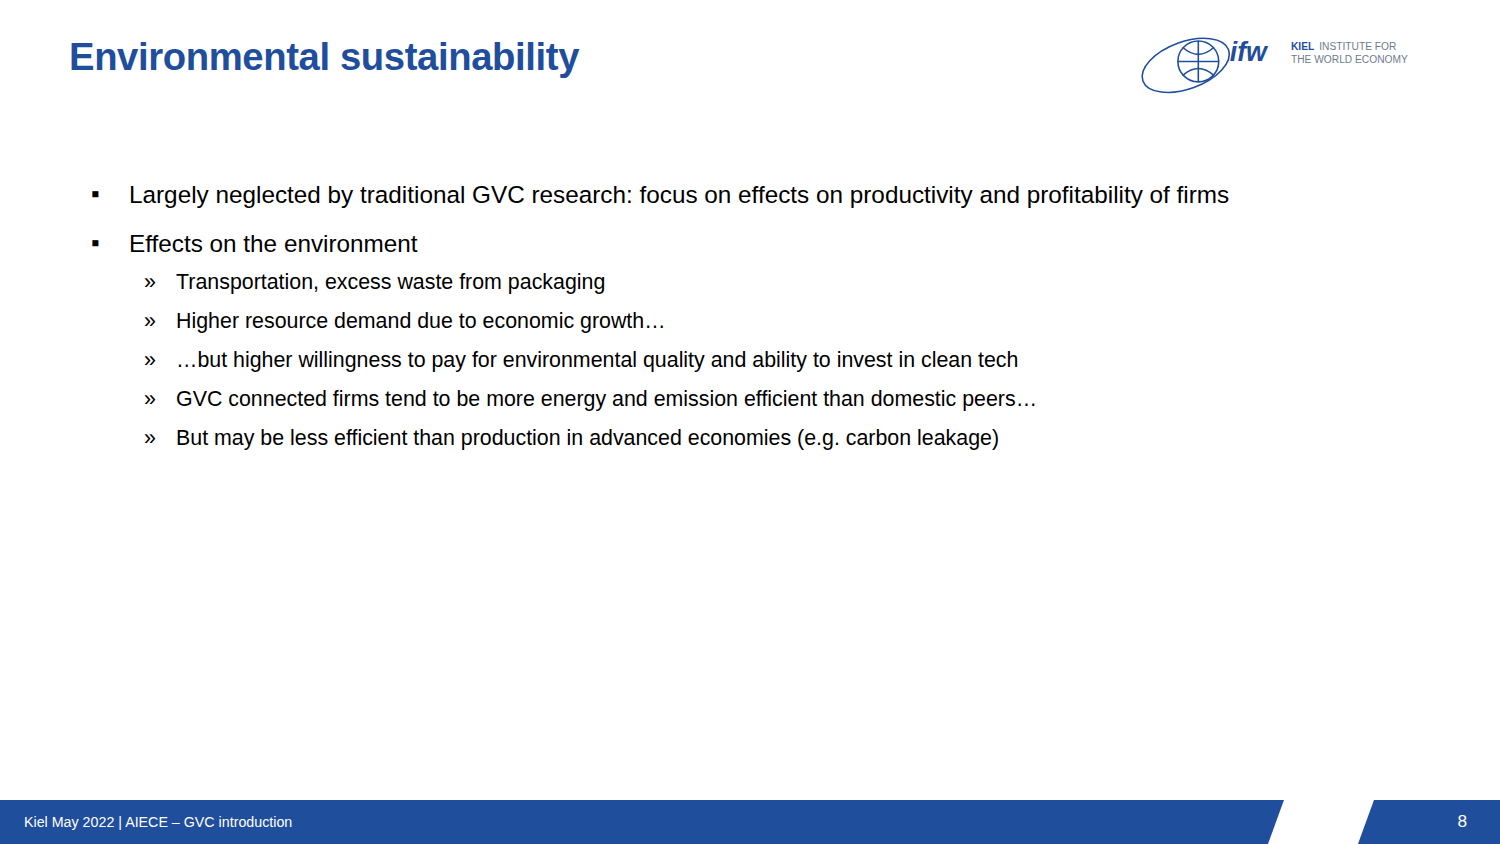Environmental sustainability
ifw KIEL INSTITUTE FOR THE WORLD ECONOMY
Largely neglected by traditional GVC research: focus on effects on productivity and profitability of firms
Effects on the environment
Transportation, excess waste from packaging
Higher resource demand due to economic growth…
…but higher willingness to pay for environmental quality and ability to invest in clean tech
GVC connected firms tend to be more energy and emission efficient than domestic peers…
But may be less efficient than production in advanced economies (e.g. carbon leakage)
Kiel May 2022 | AIECE – GVC introduction
8